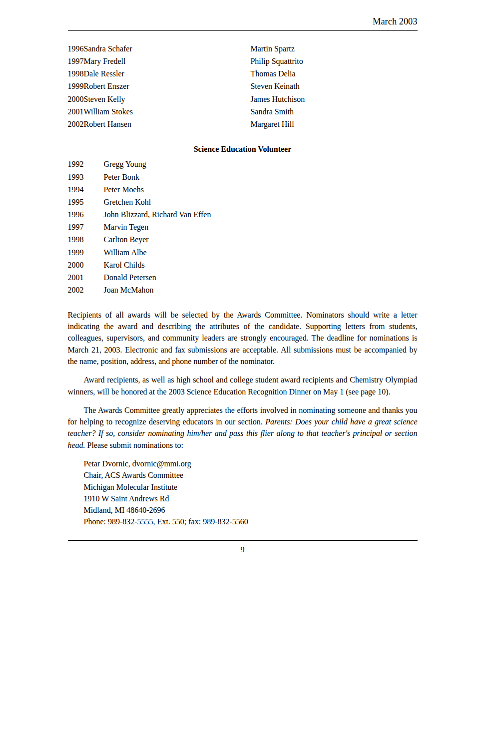March 2003
| 1996 | Sandra Schafer | Martin Spartz |
| 1997 | Mary Fredell | Philip Squattrito |
| 1998 | Dale Ressler | Thomas Delia |
| 1999 | Robert Enszer | Steven Keinath |
| 2000 | Steven Kelly | James Hutchison |
| 2001 | William Stokes | Sandra Smith |
| 2002 | Robert Hansen | Margaret Hill |
Science Education Volunteer
| 1992 | Gregg Young |
| 1993 | Peter Bonk |
| 1994 | Peter Moehs |
| 1995 | Gretchen Kohl |
| 1996 | John Blizzard, Richard Van Effen |
| 1997 | Marvin Tegen |
| 1998 | Carlton Beyer |
| 1999 | William Albe |
| 2000 | Karol Childs |
| 2001 | Donald Petersen |
| 2002 | Joan McMahon |
Recipients of all awards will be selected by the Awards Committee. Nominators should write a letter indicating the award and describing the attributes of the candidate. Supporting letters from students, colleagues, supervisors, and community leaders are strongly encouraged. The deadline for nominations is March 21, 2003. Electronic and fax submissions are acceptable. All submissions must be accompanied by the name, position, address, and phone number of the nominator.
Award recipients, as well as high school and college student award recipients and Chemistry Olympiad winners, will be honored at the 2003 Science Education Recognition Dinner on May 1 (see page 10).
The Awards Committee greatly appreciates the efforts involved in nominating someone and thanks you for helping to recognize deserving educators in our section. Parents: Does your child have a great science teacher? If so, consider nominating him/her and pass this flier along to that teacher's principal or section head. Please submit nominations to:
Petar Dvornic, dvornic@mmi.org
Chair, ACS Awards Committee
Michigan Molecular Institute
1910 W Saint Andrews Rd
Midland, MI 48640-2696
Phone: 989-832-5555, Ext. 550; fax: 989-832-5560
9